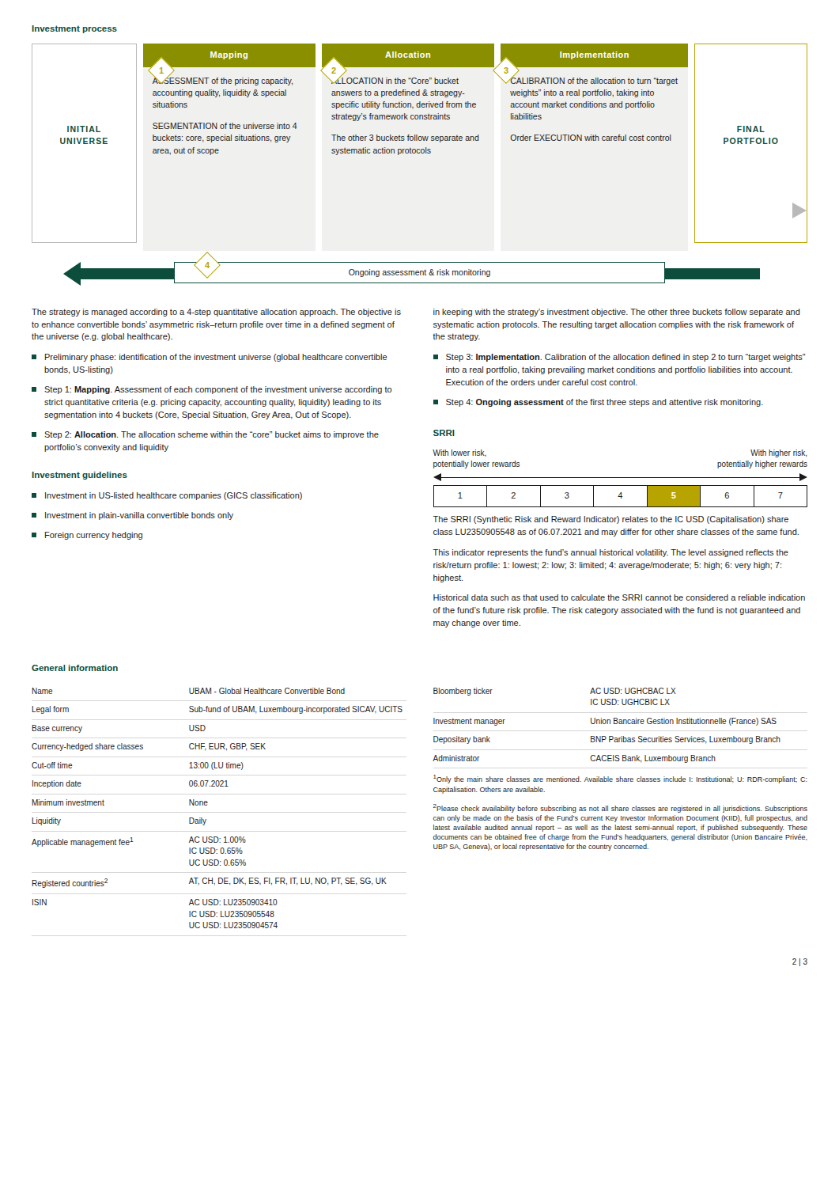Investment process
1
2
3
| INITIAL UNIVERSE | Mapping ASSESSMENT of the pricing capacity, accounting quality, liquidity & special situations SEGMENTATION of the universe into 4 buckets: core, special situations, grey area, out of scope | Allocation ALLOCATION in the “Core” bucket answers to a predefined & stragegy-specific utility function, derived from the strategy’s framework constraints The other 3 buckets follow separate and systematic action protocols | Implementation CALIBRATION of the allocation to turn “target weights” into a real portfolio, taking into account market conditions and portfolio liabilities Order EXECUTION with careful cost control | FINAL PORTFOLIO |
4
Ongoing assessment & risk monitoring
The strategy is managed according to a 4-step quantitative allocation approach. The objective is to enhance convertible bonds’ asymmetric risk–return profile over time in a defined segment of the universe (e.g. global healthcare).
Preliminary phase: identification of the investment universe (global healthcare convertible bonds, US-listing)
Step 1: Mapping. Assessment of each component of the investment universe according to strict quantitative criteria (e.g. pricing capacity, accounting quality, liquidity) leading to its segmentation into 4 buckets (Core, Special Situation, Grey Area, Out of Scope).
Step 2: Allocation. The allocation scheme within the “core” bucket aims to improve the portfolio’s convexity and liquidity
Investment guidelines
Investment in US-listed healthcare companies (GICS classification)
Investment in plain-vanilla convertible bonds only
Foreign currency hedging
in keeping with the strategy’s investment objective. The other three buckets follow separate and systematic action protocols. The resulting target allocation complies with the risk framework of the strategy.
Step 3: Implementation. Calibration of the allocation defined in step 2 to turn “target weights” into a real portfolio, taking prevailing market conditions and portfolio liabilities into account. Execution of the orders under careful cost control.
Step 4: Ongoing assessment of the first three steps and attentive risk monitoring.
SRRI
With lower risk,
potentially lower rewards With higher risk,
potentially higher rewards
| 1 | 2 | 3 | 4 | 5 | 6 | 7 |
The SRRI (Synthetic Risk and Reward Indicator) relates to the IC USD (Capitalisation) share class LU2350905548 as of 06.07.2021 and may differ for other share classes of the same fund.
This indicator represents the fund’s annual historical volatility. The level assigned reflects the risk/return profile: 1: lowest; 2: low; 3: limited; 4: average/moderate; 5: high; 6: very high; 7: highest.
Historical data such as that used to calculate the SRRI cannot be considered a reliable indication of the fund’s future risk profile. The risk category associated with the fund is not guaranteed and may change over time.
General information
| Name | UBAM - Global Healthcare Convertible Bond |
| Legal form | Sub-fund of UBAM, Luxembourg-incorporated SICAV, UCITS |
| Base currency | USD |
| Currency-hedged share classes | CHF, EUR, GBP, SEK |
| Cut-off time | 13:00 (LU time) |
| Inception date | 06.07.2021 |
| Minimum investment | None |
| Liquidity | Daily |
| Applicable management fee 1 | AC USD: 1.00% IC USD: 0.65% UC USD: 0.65% |
| Registered countries 2 | AT, CH, DE, DK, ES, FI, FR, IT, LU, NO, PT, SE, SG, UK |
| ISIN | AC USD: LU2350903410 IC USD: LU2350905548 UC USD: LU2350904574 |
| Bloomberg ticker | AC USD: UGHCBAC LX IC USD: UGHCBIC LX |
| Investment manager | Union Bancaire Gestion Institutionnelle (France) SAS |
| Depositary bank | BNP Paribas Securities Services, Luxembourg Branch |
| Administrator | CACEIS Bank, Luxembourg Branch |
1Only the main share classes are mentioned. Available share classes include I: Institutional; U: RDR-compliant; C: Capitalisation. Others are available.
2Please check availability before subscribing as not all share classes are registered in all jurisdictions. Subscriptions can only be made on the basis of the Fund’s current Key Investor Information Document (KIID), full prospectus, and latest available audited annual report – as well as the latest semi-annual report, if published subsequently. These documents can be obtained free of charge from the Fund’s headquarters, general distributor (Union Bancaire Privée, UBP SA, Geneva), or local representative for the country concerned.
2 | 3